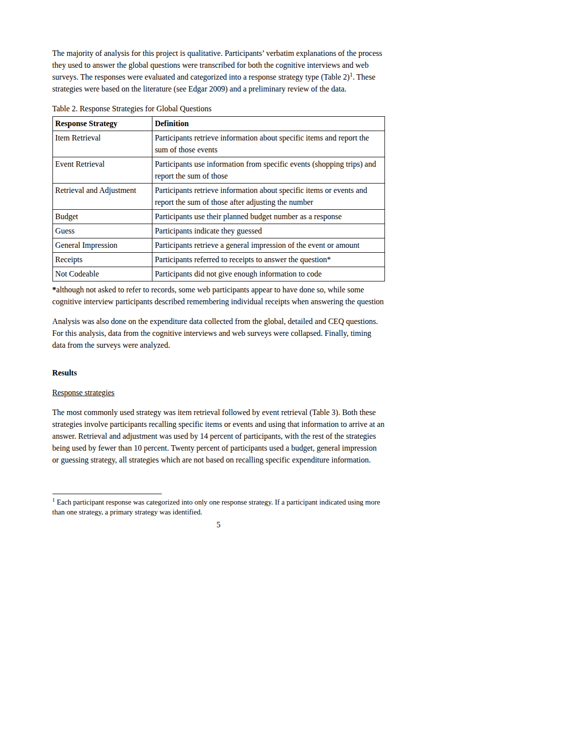The majority of analysis for this project is qualitative. Participants’ verbatim explanations of the process they used to answer the global questions were transcribed for both the cognitive interviews and web surveys. The responses were evaluated and categorized into a response strategy type (Table 2)1. These strategies were based on the literature (see Edgar 2009) and a preliminary review of the data.
Table 2. Response Strategies for Global Questions
| Response Strategy | Definition |
| --- | --- |
| Item Retrieval | Participants retrieve information about specific items and report the sum of those events |
| Event Retrieval | Participants use information from specific events (shopping trips) and report the sum of those |
| Retrieval and Adjustment | Participants retrieve information about specific items or events and report the sum of those after adjusting the number |
| Budget | Participants use their planned budget number as a response |
| Guess | Participants indicate they guessed |
| General Impression | Participants retrieve a general impression of the event or amount |
| Receipts | Participants referred to receipts to answer the question* |
| Not Codeable | Participants did not give enough information to code |
*although not asked to refer to records, some web participants appear to have done so, while some cognitive interview participants described remembering individual receipts when answering the question
Analysis was also done on the expenditure data collected from the global, detailed and CEQ questions. For this analysis, data from the cognitive interviews and web surveys were collapsed. Finally, timing data from the surveys were analyzed.
Results
Response strategies
The most commonly used strategy was item retrieval followed by event retrieval (Table 3). Both these strategies involve participants recalling specific items or events and using that information to arrive at an answer. Retrieval and adjustment was used by 14 percent of participants, with the rest of the strategies being used by fewer than 10 percent. Twenty percent of participants used a budget, general impression or guessing strategy, all strategies which are not based on recalling specific expenditure information.
1 Each participant response was categorized into only one response strategy. If a participant indicated using more than one strategy, a primary strategy was identified.
5